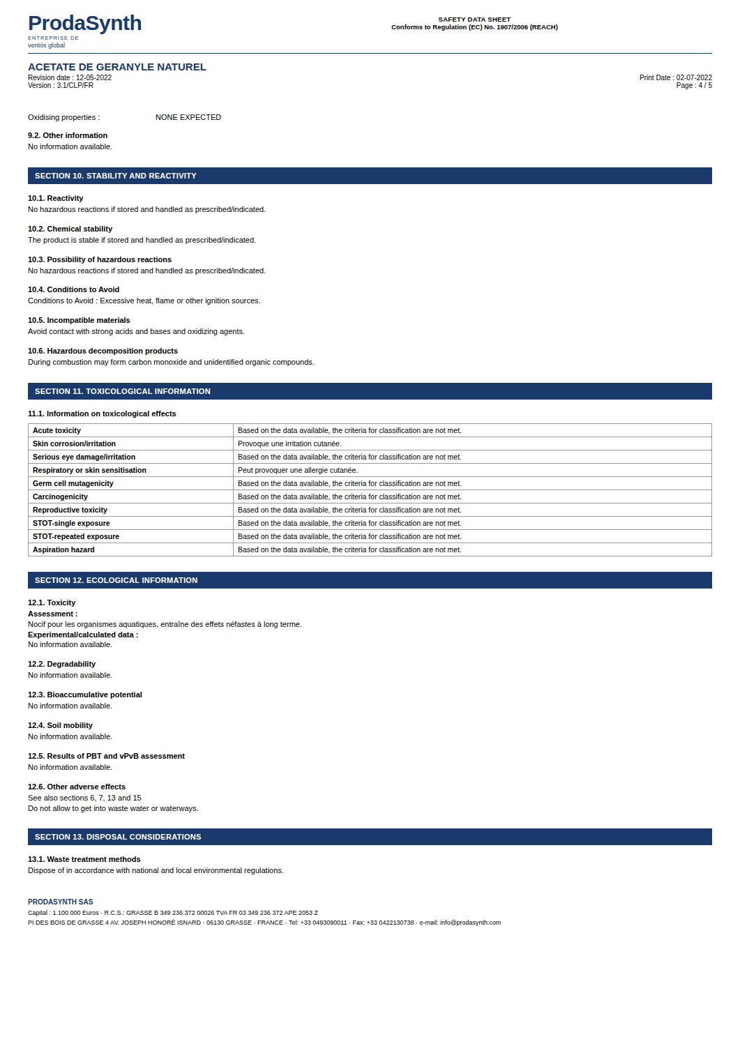Pr odaSynth
ENTREPRISE DE
ventós global
SAFETY DATA SHEET
Conforms to Regulation (EC) No. 1907/2006 (REACH)
ACETATE DE GERANYLE NATUREL
Revision date : 12-05-2022
Version : 3.1/CLP/FR
Print Date : 02-07-2022
Page : 4 / 5
Oxidising properties : NONE EXPECTED
9.2. Other information
No information available.
SECTION 10. STABILITY AND REACTIVITY
10.1. Reactivity
No hazardous reactions if stored and handled as prescribed/indicated.
10.2. Chemical stability
The product is stable if stored and handled as prescribed/indicated.
10.3. Possibility of hazardous reactions
No hazardous reactions if stored and handled as prescribed/indicated.
10.4. Conditions to Avoid
Conditions to Avoid : Excessive heat, flame or other ignition sources.
10.5. Incompatible materials
Avoid contact with strong acids and bases and oxidizing agents.
10.6. Hazardous decomposition products
During combustion may form carbon monoxide and unidentified organic compounds.
SECTION 11. TOXICOLOGICAL INFORMATION
11.1. Information on toxicological effects
| Acute toxicity | Based on the data available, the criteria for classification are not met. |
| Skin corrosion/irritation | Provoque une irritation cutanée. |
| Serious eye damage/irritation | Based on the data available, the criteria for classification are not met. |
| Respiratory or skin sensitisation | Peut provoquer une allergie cutanée. |
| Germ cell mutagenicity | Based on the data available, the criteria for classification are not met. |
| Carcinogenicity | Based on the data available, the criteria for classification are not met. |
| Reproductive toxicity | Based on the data available, the criteria for classification are not met. |
| STOT-single exposure | Based on the data available, the criteria for classification are not met. |
| STOT-repeated exposure | Based on the data available, the criteria for classification are not met. |
| Aspiration hazard | Based on the data available, the criteria for classification are not met. |
SECTION 12. ECOLOGICAL INFORMATION
12.1. Toxicity
Assessment :
Nocif pour les organismes aquatiques, entraîne des effets néfastes à long terme.
Experimental/calculated data :
No information available.
12.2. Degradability
No information available.
12.3. Bioaccumulative potential
No information available.
12.4. Soil mobility
No information available.
12.5. Results of PBT and vPvB assessment
No information available.
12.6. Other adverse effects
See also sections 6, 7, 13 and 15
Do not allow to get into waste water or waterways.
SECTION 13. DISPOSAL CONSIDERATIONS
13.1. Waste treatment methods
Dispose of in accordance with national and local environmental regulations.
PRODASYNTH SAS
Capital : 1.100.000 Euros · R.C.S.: GRASSE B 349 236 372 00026 TVA FR 03 349 236 372 APE 2053 Z
PI DES BOIS DE GRASSE 4 AV. JOSEPH HONORÉ ISNARD · 06130 GRASSE · FRANCE · Tel: +33 0493090011 · Fax: +33 0422130738 · e-mail: info@prodasynth.com